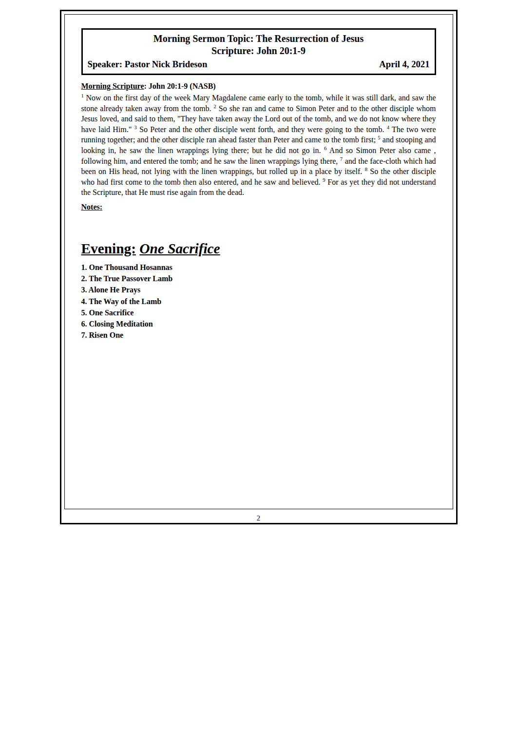Morning Sermon Topic: The Resurrection of Jesus
Scripture: John 20:1-9
Speaker: Pastor Nick Brideson April 4, 2021
Morning Scripture: John 20:1-9 (NASB)
1 Now on the first day of the week Mary Magdalene came early to the tomb, while it was still dark, and saw the stone already taken away from the tomb. 2 So she ran and came to Simon Peter and to the other disciple whom Jesus loved, and said to them, "They have taken away the Lord out of the tomb, and we do not know where they have laid Him." 3 So Peter and the other disciple went forth, and they were going to the tomb. 4 The two were running together; and the other disciple ran ahead faster than Peter and came to the tomb first; 5 and stooping and looking in, he saw the linen wrappings lying there; but he did not go in. 6 And so Simon Peter also came , following him, and entered the tomb; and he saw the linen wrappings lying there, 7 and the face-cloth which had been on His head, not lying with the linen wrappings, but rolled up in a place by itself. 8 So the other disciple who had first come to the tomb then also entered, and he saw and believed. 9 For as yet they did not understand the Scripture, that He must rise again from the dead.
Notes:
Evening: One Sacrifice
1. One Thousand Hosannas
2. The True Passover Lamb
3. Alone He Prays
4. The Way of the Lamb
5. One Sacrifice
6. Closing Meditation
7. Risen One
2